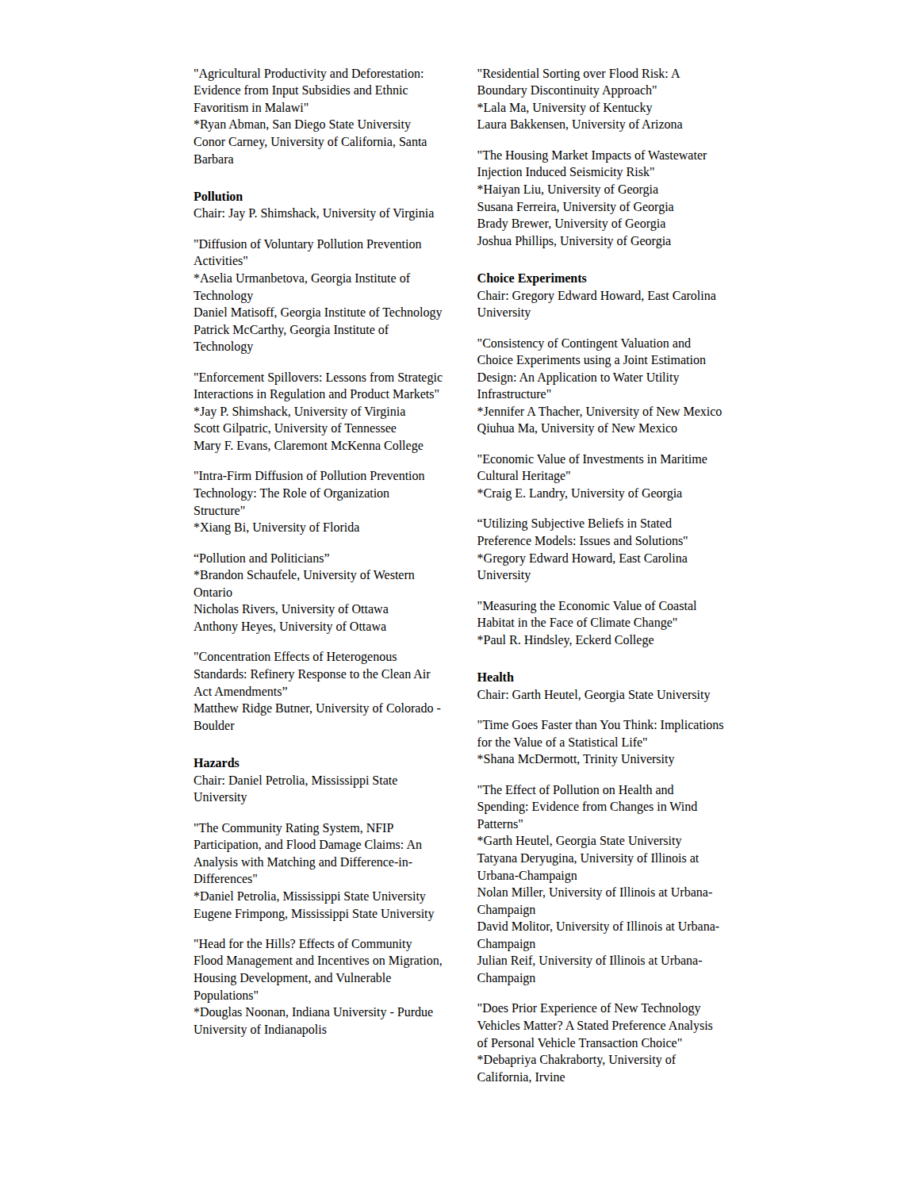"Agricultural Productivity and Deforestation: Evidence from Input Subsidies and Ethnic Favoritism in Malawi"
*Ryan Abman, San Diego State University
Conor Carney, University of California, Santa Barbara
Pollution
Chair: Jay P. Shimshack, University of Virginia
"Diffusion of Voluntary Pollution Prevention Activities"
*Aselia Urmanbetova, Georgia Institute of Technology
Daniel Matisoff, Georgia Institute of Technology
Patrick McCarthy, Georgia Institute of Technology
"Enforcement Spillovers: Lessons from Strategic Interactions in Regulation and Product Markets"
*Jay P. Shimshack, University of Virginia
Scott Gilpatric, University of Tennessee
Mary F. Evans, Claremont McKenna College
"Intra-Firm Diffusion of Pollution Prevention Technology: The Role of Organization Structure"
*Xiang Bi, University of Florida
“Pollution and Politicians”
*Brandon Schaufele, University of Western Ontario
Nicholas Rivers, University of Ottawa
Anthony Heyes, University of Ottawa
"Concentration Effects of Heterogenous Standards: Refinery Response to the Clean Air Act Amendments”
Matthew Ridge Butner, University of Colorado - Boulder
Hazards
Chair: Daniel Petrolia, Mississippi State University
"The Community Rating System, NFIP Participation, and Flood Damage Claims: An Analysis with Matching and Difference-in-Differences"
*Daniel Petrolia, Mississippi State University
Eugene Frimpong, Mississippi State University
"Head for the Hills? Effects of Community Flood Management and Incentives on Migration, Housing Development, and Vulnerable Populations"
*Douglas Noonan, Indiana University - Purdue University of Indianapolis
"Residential Sorting over Flood Risk: A Boundary Discontinuity Approach"
*Lala Ma, University of Kentucky
Laura Bakkensen, University of Arizona
"The Housing Market Impacts of Wastewater Injection Induced Seismicity Risk"
*Haiyan Liu, University of Georgia
Susana Ferreira, University of Georgia
Brady Brewer, University of Georgia
Joshua Phillips, University of Georgia
Choice Experiments
Chair: Gregory Edward Howard, East Carolina University
"Consistency of Contingent Valuation and Choice Experiments using a Joint Estimation Design: An Application to Water Utility Infrastructure"
*Jennifer A Thacher, University of New Mexico
Qiuhua Ma, University of New Mexico
"Economic Value of Investments in Maritime Cultural Heritage"
*Craig E. Landry, University of Georgia
“Utilizing Subjective Beliefs in Stated Preference Models: Issues and Solutions"
*Gregory Edward Howard, East Carolina University
"Measuring the Economic Value of Coastal Habitat in the Face of Climate Change"
*Paul R. Hindsley, Eckerd College
Health
Chair: Garth Heutel, Georgia State University
"Time Goes Faster than You Think: Implications for the Value of a Statistical Life"
*Shana McDermott, Trinity University
"The Effect of Pollution on Health and Spending: Evidence from Changes in Wind Patterns"
*Garth Heutel, Georgia State University
Tatyana Deryugina, University of Illinois at Urbana-Champaign
Nolan Miller, University of Illinois at Urbana-Champaign
David Molitor, University of Illinois at Urbana-Champaign
Julian Reif, University of Illinois at Urbana-Champaign
"Does Prior Experience of New Technology Vehicles Matter? A Stated Preference Analysis of Personal Vehicle Transaction Choice"
*Debapriya Chakraborty, University of California, Irvine